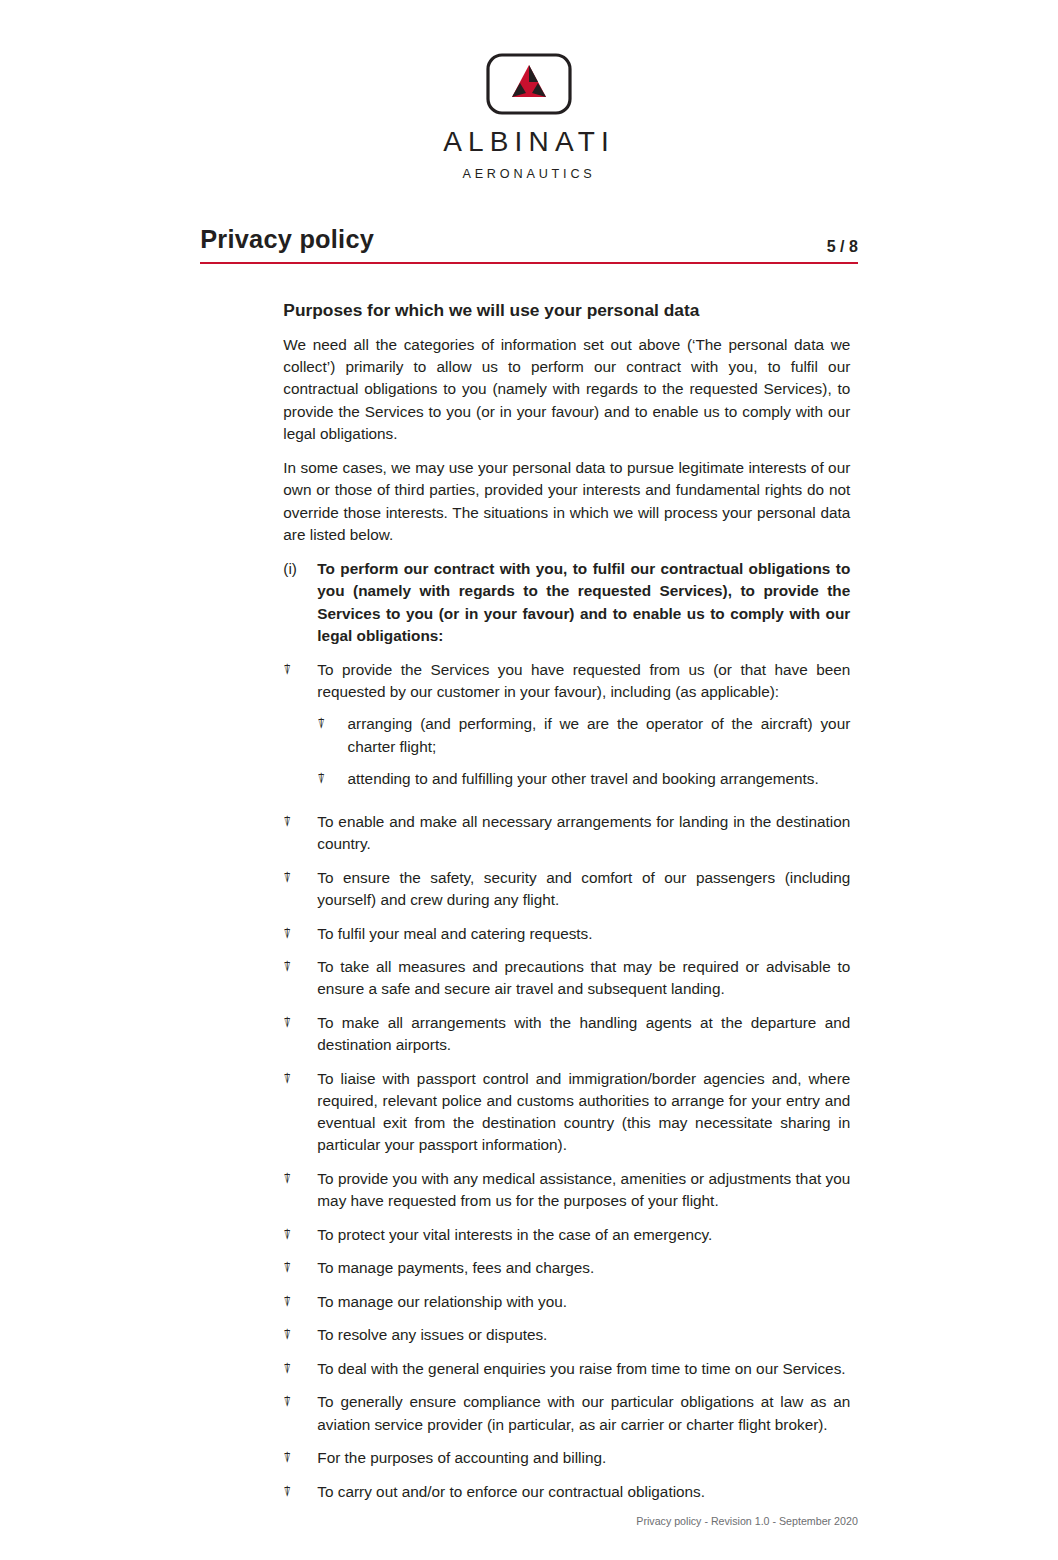ALBINATI
AERONAUTICS
Privacy policy
5 / 8
Purposes for which we will use your personal data
We need all the categories of information set out above (‘The personal data we collect’) primarily to allow us to perform our contract with you, to fulfil our contractual obligations to you (namely with regards to the requested Services), to provide the Services to you (or in your favour) and to enable us to comply with our legal obligations.
In some cases, we may use your personal data to pursue legitimate interests of our own or those of third parties, provided your interests and fundamental rights do not override those interests. The situations in which we will process your personal data are listed below.
(i)
To perform our contract with you, to fulfil our contractual obligations to you (namely with regards to the requested Services), to provide the Services to you (or in your favour) and to enable us to comply with our legal obligations:
⍒ To provide the Services you have requested from us (or that have been requested by our customer in your favour), including (as applicable):
⍒arranging (and performing, if we are the operator of the aircraft) your charter flight;
⍒attending to and fulfilling your other travel and booking arrangements.
⍒To enable and make all necessary arrangements for landing in the destination country.
⍒To ensure the safety, security and comfort of our passengers (including yourself) and crew during any flight.
⍒To fulfil your meal and catering requests.
⍒To take all measures and precautions that may be required or advisable to ensure a safe and secure air travel and subsequent landing.
⍒To make all arrangements with the handling agents at the departure and destination airports.
⍒To liaise with passport control and immigration/border agencies and, where required, relevant police and customs authorities to arrange for your entry and eventual exit from the destination country (this may necessitate sharing in particular your passport information).
⍒To provide you with any medical assistance, amenities or adjustments that you may have requested from us for the purposes of your flight.
⍒To protect your vital interests in the case of an emergency.
⍒To manage payments, fees and charges.
⍒To manage our relationship with you.
⍒To resolve any issues or disputes.
⍒To deal with the general enquiries you raise from time to time on our Services.
⍒To generally ensure compliance with our particular obligations at law as an aviation service provider (in particular, as air carrier or charter flight broker).
⍒For the purposes of accounting and billing.
⍒To carry out and/or to enforce our contractual obligations.
Privacy policy - Revision 1.0 - September 2020